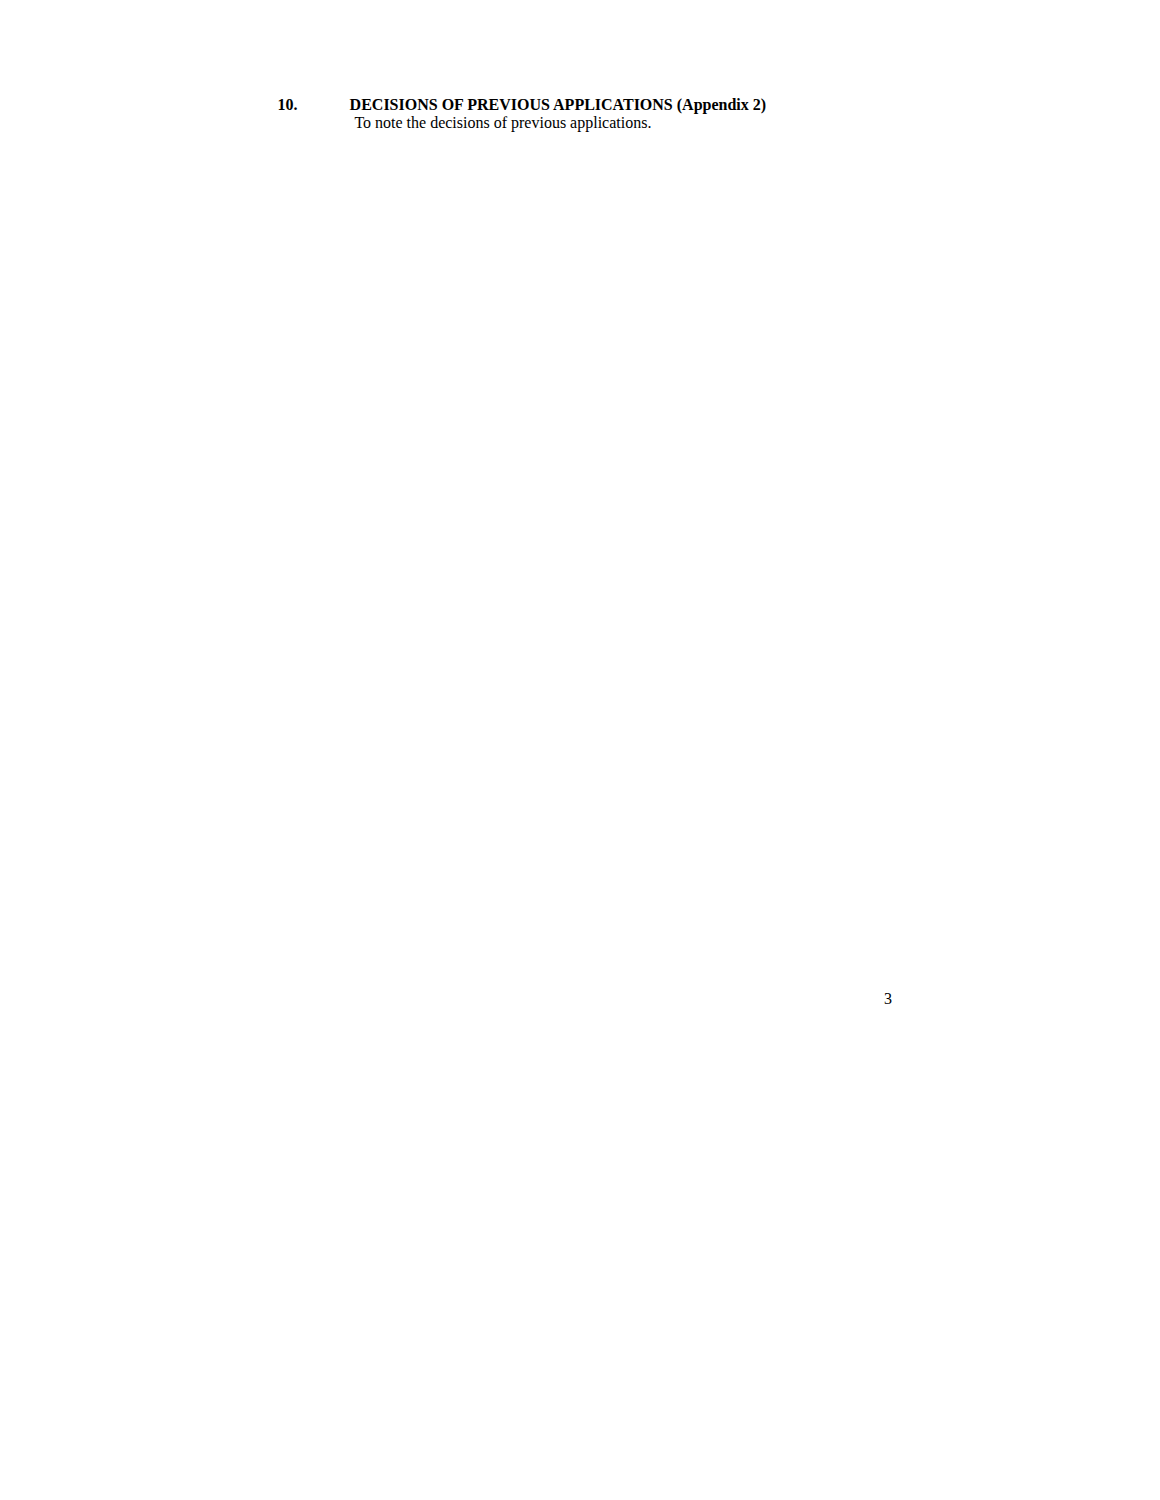10.
DECISIONS OF PREVIOUS APPLICATIONS (Appendix 2)
To note the decisions of previous applications.
3